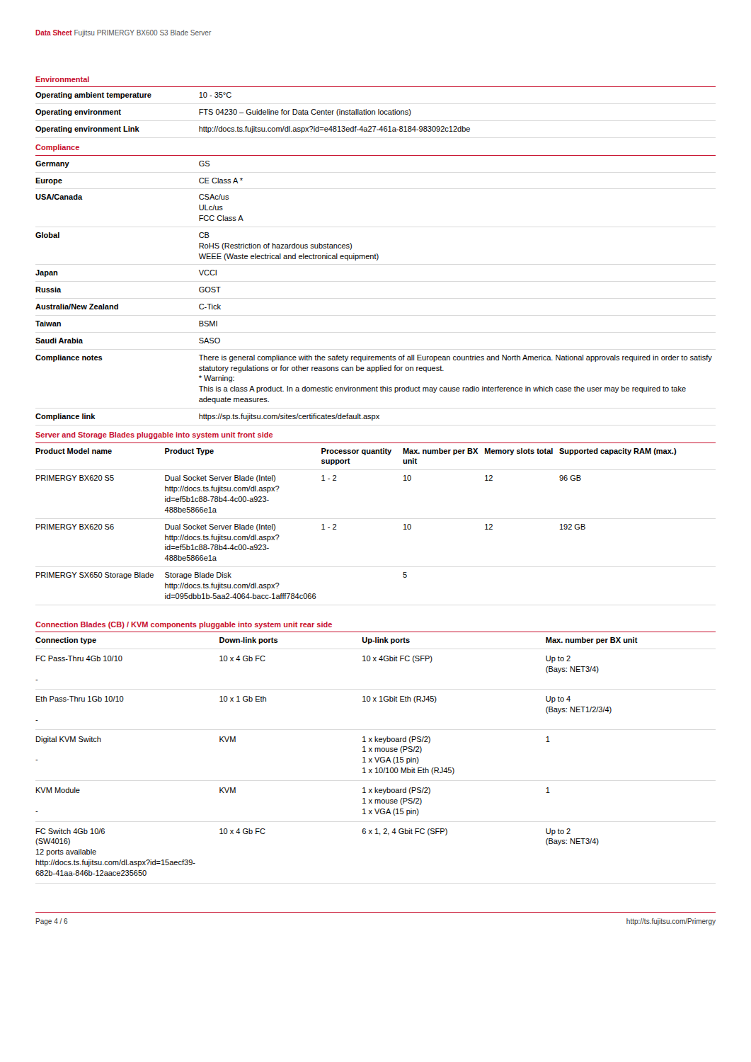Data Sheet Fujitsu PRIMERGY BX600 S3 Blade Server
Environmental
| Operating ambient temperature | 10 - 35°C |
| Operating environment | FTS 04230 – Guideline for Data Center (installation locations) |
| Operating environment Link | http://docs.ts.fujitsu.com/dl.aspx?id=e4813edf-4a27-461a-8184-983092c12dbe |
Compliance
| Germany | GS |
| Europe | CE Class A * |
| USA/Canada | CSAc/us ULc/us FCC Class A |
| Global | CB RoHS (Restriction of hazardous substances) WEEE (Waste electrical and electronical equipment) |
| Japan | VCCI |
| Russia | GOST |
| Australia/New Zealand | C-Tick |
| Taiwan | BSMI |
| Saudi Arabia | SASO |
| Compliance notes | There is general compliance with the safety requirements of all European countries and North America. National approvals required in order to satisfy statutory regulations or for other reasons can be applied for on request. * Warning: This is a class A product. In a domestic environment this product may cause radio interference in which case the user may be required to take adequate measures. |
| Compliance link | https://sp.ts.fujitsu.com/sites/certificates/default.aspx |
Server and Storage Blades pluggable into system unit front side
| Product Model name | Product Type | Processor quantity support | Max. number per BX unit | Memory slots total | Supported capacity RAM (max.) |
| --- | --- | --- | --- | --- | --- |
| PRIMERGY BX620 S5 | Dual Socket Server Blade (Intel) http://docs.ts.fujitsu.com/dl.aspx?id=ef5b1c88-78b4-4c00-a923-488be5866e1a | 1 - 2 | 10 | 12 | 96 GB |
| PRIMERGY BX620 S6 | Dual Socket Server Blade (Intel) http://docs.ts.fujitsu.com/dl.aspx?id=ef5b1c88-78b4-4c00-a923-488be5866e1a | 1 - 2 | 10 | 12 | 192 GB |
| PRIMERGY SX650 Storage Blade | Storage Blade Disk http://docs.ts.fujitsu.com/dl.aspx?id=095dbb1b-5aa2-4064-bacc-1afff784c066 | | 5 | | |
Connection Blades (CB) / KVM components pluggable into system unit rear side
| Connection type | Down-link ports | Up-link ports | Max. number per BX unit |
| --- | --- | --- | --- |
| FC Pass-Thru 4Gb 10/10 - | 10 x 4 Gb FC | 10 x 4Gbit FC (SFP) | Up to 2 (Bays: NET3/4) |
| Eth Pass-Thru 1Gb 10/10 - | 10 x 1 Gb Eth | 10 x 1Gbit Eth (RJ45) | Up to 4 (Bays: NET1/2/3/4) |
| Digital KVM Switch - | KVM | 1 x keyboard (PS/2) 1 x mouse (PS/2) 1 x VGA (15 pin) 1 x 10/100 Mbit Eth (RJ45) | 1 |
| KVM Module - | KVM | 1 x keyboard (PS/2) 1 x mouse (PS/2) 1 x VGA (15 pin) | 1 |
| FC Switch 4Gb 10/6 (SW4016) 12 ports available http://docs.ts.fujitsu.com/dl.aspx?id=15aecf39-682b-41aa-846b-12aace235650 | 10 x 4 Gb FC | 6 x 1, 2, 4 Gbit FC (SFP) | Up to 2 (Bays: NET3/4) |
Page 4 / 6 http://ts.fujitsu.com/Primergy